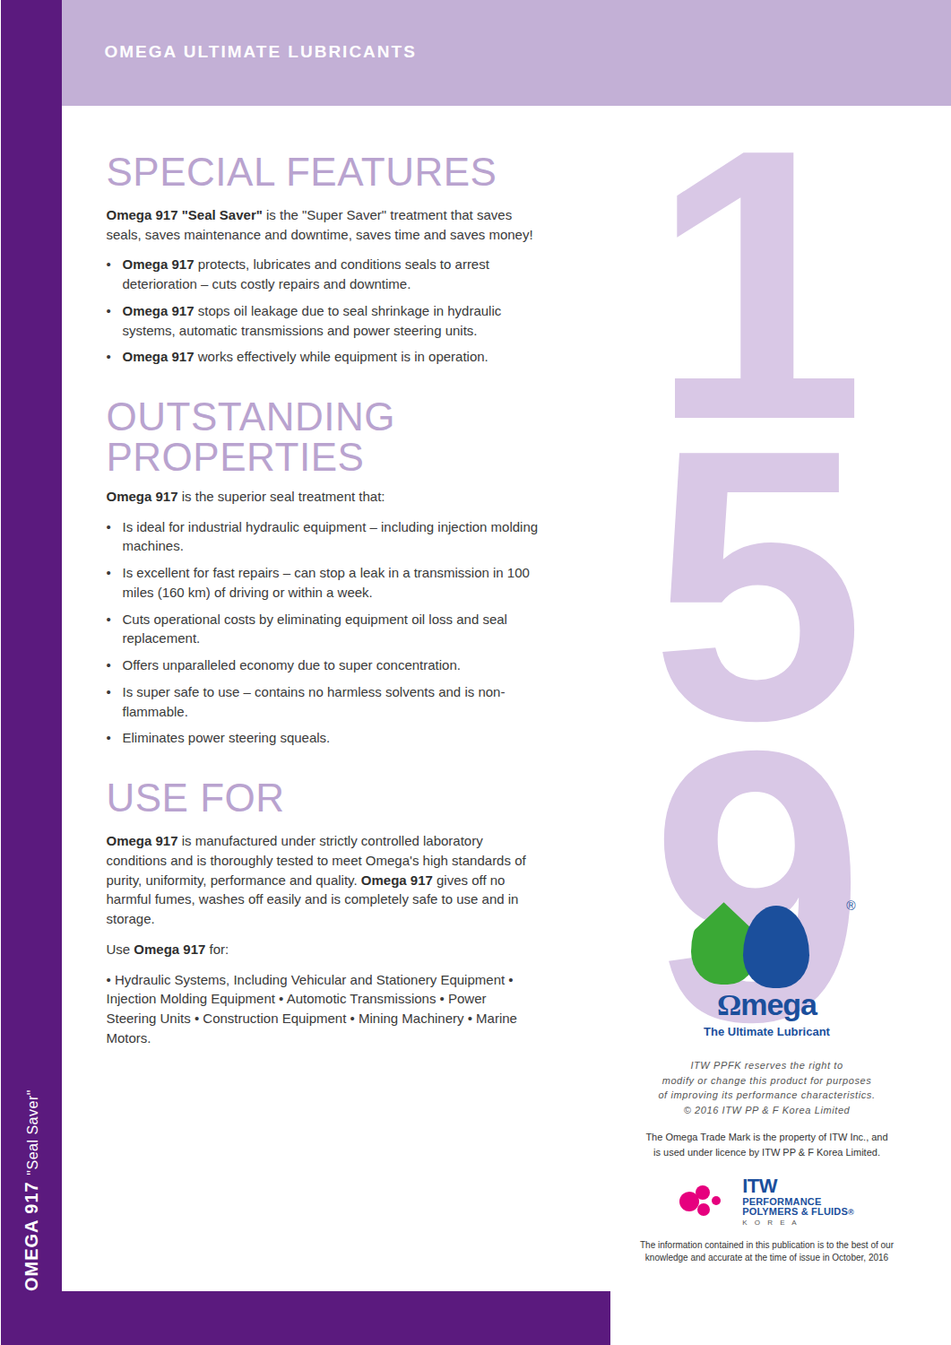OMEGA 917 "Seal Saver"
OMEGA ULTIMATE LUBRICANTS
159
SPECIAL FEATURES
Omega 917 "Seal Saver" is the "Super Saver" treatment that saves seals, saves maintenance and downtime, saves time and saves money!
Omega 917 protects, lubricates and conditions seals to arrest deterioration – cuts costly repairs and downtime.
Omega 917 stops oil leakage due to seal shrinkage in hydraulic systems, automatic transmissions and power steering units.
Omega 917 works effectively while equipment is in operation.
OUTSTANDING
PROPERTIES
Omega 917 is the superior seal treatment that:
Is ideal for industrial hydraulic equipment – including injection molding machines.
Is excellent for fast repairs – can stop a leak in a transmission in 100 miles (160 km) of driving or within a week.
Cuts operational costs by eliminating equipment oil loss and seal replacement.
Offers unparalleled economy due to super concentration.
Is super safe to use – contains no harmless solvents and is non-flammable.
Eliminates power steering squeals.
USE FOR
Omega 917 is manufactured under strictly controlled laboratory conditions and is thoroughly tested to meet Omega's high standards of purity, uniformity, performance and quality. Omega 917 gives off no harmful fumes, washes off easily and is completely safe to use and in storage.
Use Omega 917 for:
• Hydraulic Systems, Including Vehicular and Stationery Equipment • Injection Molding Equipment • Automotic Transmissions • Power Steering Units • Construction Equipment • Mining Machinery • Marine Motors.
®
Ωmega
The Ultimate Lubricant
ITW PPFK reserves the right to
modify or change this product for purposes
of improving its performance characteristics.
© 2016 ITW PP & F Korea Limited
The Omega Trade Mark is the property of ITW Inc., and
is used under licence by ITW PP & F Korea Limited.
ITW
PERFORMANCE
POLYMERS & FLUIDS®
K O R E A
The information contained in this publication is to the best of our
knowledge and accurate at the time of issue in October, 2016